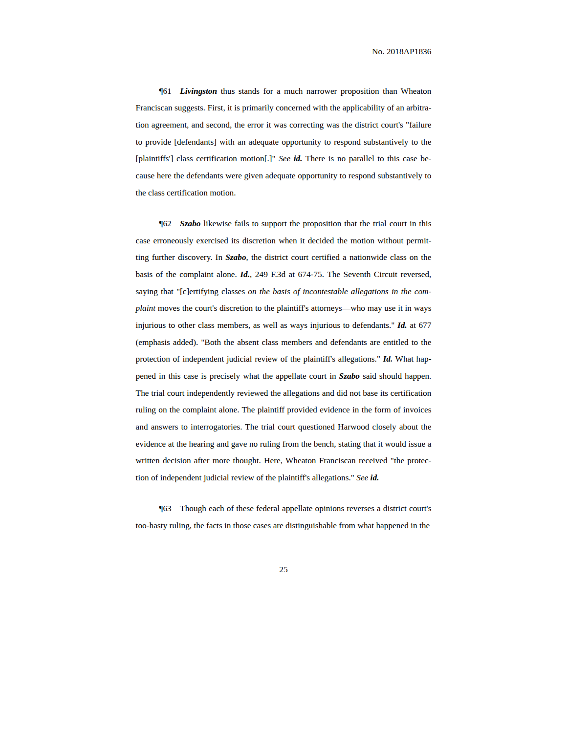No. 2018AP1836
¶61 Livingston thus stands for a much narrower proposition than Wheaton Franciscan suggests. First, it is primarily concerned with the applicability of an arbitration agreement, and second, the error it was correcting was the district court's "failure to provide [defendants] with an adequate opportunity to respond substantively to the [plaintiffs'] class certification motion[.]" See id. There is no parallel to this case because here the defendants were given adequate opportunity to respond substantively to the class certification motion.
¶62 Szabo likewise fails to support the proposition that the trial court in this case erroneously exercised its discretion when it decided the motion without permitting further discovery. In Szabo, the district court certified a nationwide class on the basis of the complaint alone. Id., 249 F.3d at 674-75. The Seventh Circuit reversed, saying that "[c]ertifying classes on the basis of incontestable allegations in the complaint moves the court's discretion to the plaintiff's attorneys—who may use it in ways injurious to other class members, as well as ways injurious to defendants." Id. at 677 (emphasis added). "Both the absent class members and defendants are entitled to the protection of independent judicial review of the plaintiff's allegations." Id. What happened in this case is precisely what the appellate court in Szabo said should happen. The trial court independently reviewed the allegations and did not base its certification ruling on the complaint alone. The plaintiff provided evidence in the form of invoices and answers to interrogatories. The trial court questioned Harwood closely about the evidence at the hearing and gave no ruling from the bench, stating that it would issue a written decision after more thought. Here, Wheaton Franciscan received "the protection of independent judicial review of the plaintiff's allegations." See id.
¶63 Though each of these federal appellate opinions reverses a district court's too-hasty ruling, the facts in those cases are distinguishable from what happened in the
25